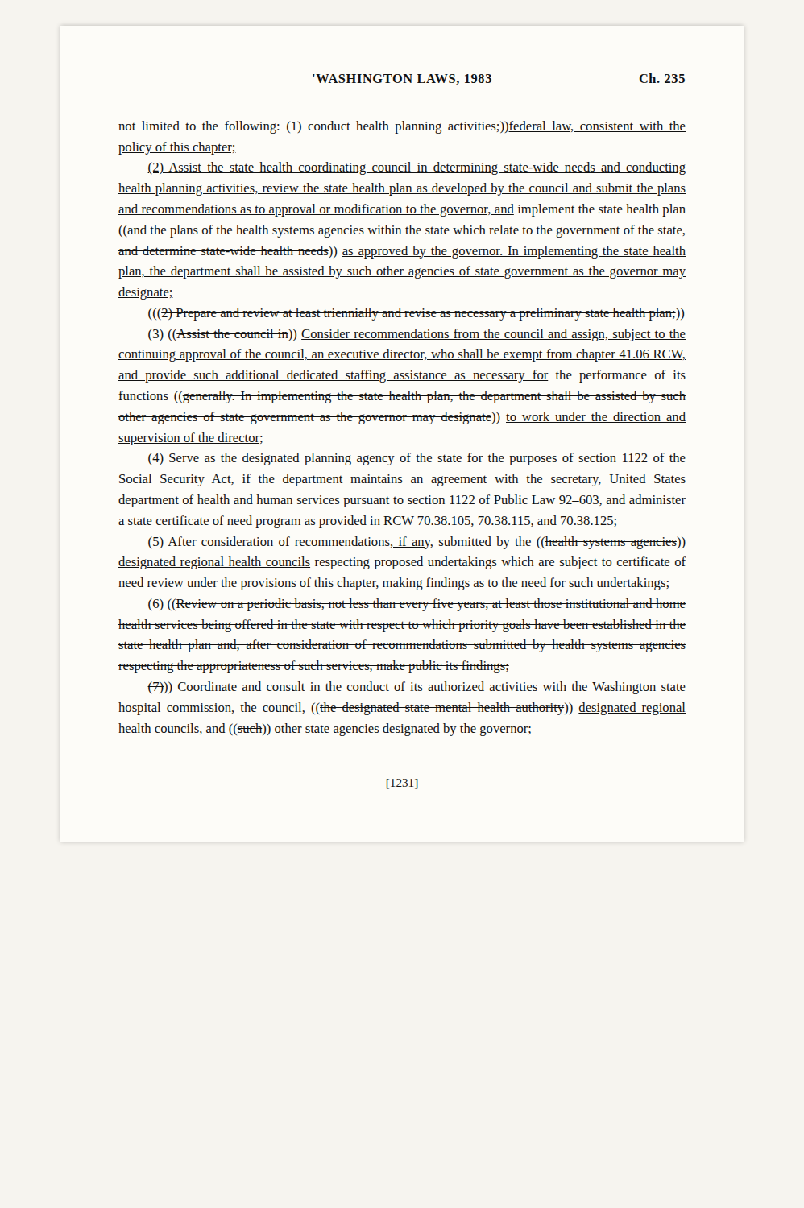'WASHINGTON LAWS, 1983 Ch. 235
not limited to the following: (1) conduct health planning activities;))federal law, consistent with the policy of this chapter;
(2) Assist the state health coordinating council in determining state-wide needs and conducting health planning activities, review the state health plan as developed by the council and submit the plans and recommendations as to approval or modification to the governor, and implement the state health plan ((and the plans of the health systems agencies within the state which relate to the government of the state, and determine state-wide health needs)) as approved by the governor. In implementing the state health plan, the department shall be assisted by such other agencies of state government as the governor may designate;
(((2) Prepare and review at least triennially and revise as necessary a preliminary state health plan;))
(3) ((Assist the council in)) Consider recommendations from the council and assign, subject to the continuing approval of the council, an executive director, who shall be exempt from chapter 41.06 RCW, and provide such additional dedicated staffing assistance as necessary for the performance of its functions ((generally. In implementing the state health plan, the department shall be assisted by such other agencies of state government as the governor may designate)) to work under the direction and supervision of the director;
(4) Serve as the designated planning agency of the state for the purposes of section 1122 of the Social Security Act, if the department maintains an agreement with the secretary, United States department of health and human services pursuant to section 1122 of Public Law 92–603, and administer a state certificate of need program as provided in RCW 70.38.105, 70.38.115, and 70.38.125;
(5) After consideration of recommendations, if any, submitted by the ((health systems agencies)) designated regional health councils respecting proposed undertakings which are subject to certificate of need review under the provisions of this chapter, making findings as to the need for such undertakings;
(6) ((Review on a periodic basis, not less than every five years, at least those institutional and home health services being offered in the state with respect to which priority goals have been established in the state health plan and, after consideration of recommendations submitted by health systems agencies respecting the appropriateness of such services, make public its findings;
(7))) Coordinate and consult in the conduct of its authorized activities with the Washington state hospital commission, the council, ((the designated state mental health authority)) designated regional health councils, and ((such)) other state agencies designated by the governor;
[1231]